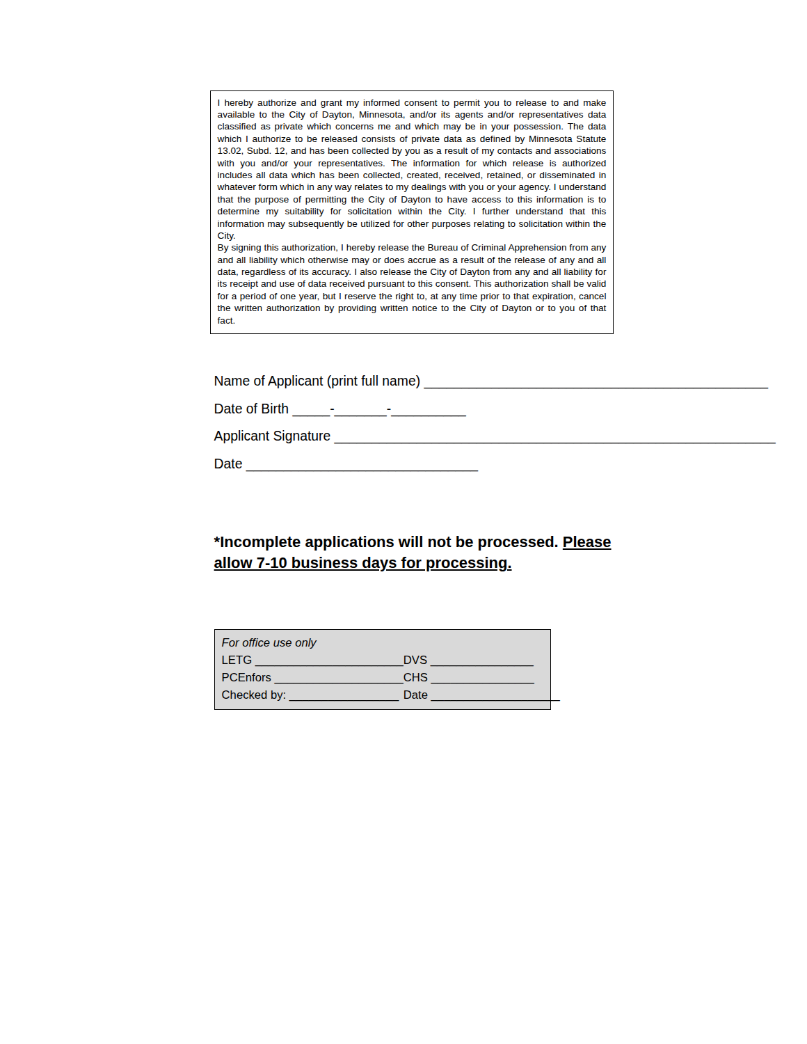I hereby authorize and grant my informed consent to permit you to release to and make available to the City of Dayton, Minnesota, and/or its agents and/or representatives data classified as private which concerns me and which may be in your possession. The data which I authorize to be released consists of private data as defined by Minnesota Statute 13.02, Subd. 12, and has been collected by you as a result of my contacts and associations with you and/or your representatives. The information for which release is authorized includes all data which has been collected, created, received, retained, or disseminated in whatever form which in any way relates to my dealings with you or your agency. I understand that the purpose of permitting the City of Dayton to have access to this information is to determine my suitability for solicitation within the City. I further understand that this information may subsequently be utilized for other purposes relating to solicitation within the City.
By signing this authorization, I hereby release the Bureau of Criminal Apprehension from any and all liability which otherwise may or does accrue as a result of the release of any and all data, regardless of its accuracy. I also release the City of Dayton from any and all liability for its receipt and use of data received pursuant to this consent. This authorization shall be valid for a period of one year, but I reserve the right to, at any time prior to that expiration, cancel the written authorization by providing written notice to the City of Dayton or to you of that fact.
Name of Applicant (print full name) ______________________________________________
Date of Birth _____-_______-__________
Applicant Signature ___________________________________________________________
Date _______________________________
*Incomplete applications will not be processed. Please allow 7-10 business days for processing.
For office use only
| LETG _______________________ | DVS ________________ |
| PCEnfors ____________________ | CHS ________________ |
| Checked by: _________________ | Date ____________________ |